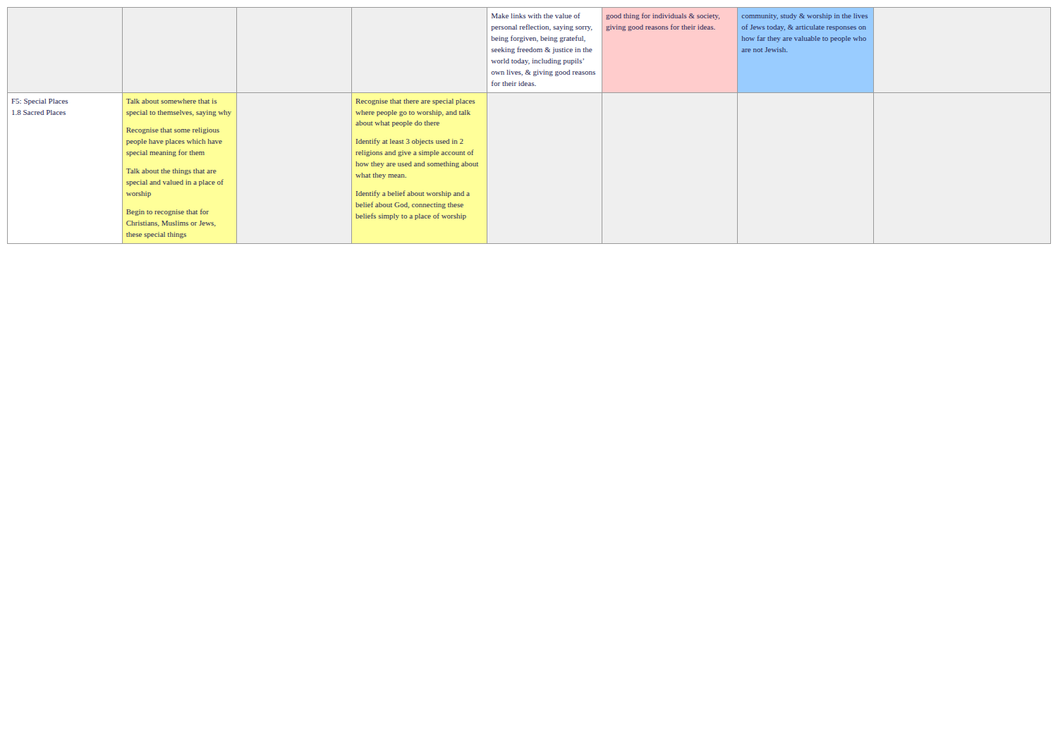| | | | | Make links with the value of personal reflection, saying sorry, being forgiven, being grateful, seeking freedom & justice in the world today, including pupils’ own lives, & giving good reasons for their ideas. | good thing for individuals & society, giving good reasons for their ideas. | community, study & worship in the lives of Jews today, & articulate responses on how far they are valuable to people who are not Jewish. | |
| F5: Special Places 1.8 Sacred Places | Talk about somewhere that is special to themselves, saying why Recognise that some religious people have places which have special meaning for them Talk about the things that are special and valued in a place of worship Begin to recognise that for Christians, Muslims or Jews, these special things | | Recognise that there are special places where people go to worship, and talk about what people do there Identify at least 3 objects used in 2 religions and give a simple account of how they are used and something about what they mean. Identify a belief about worship and a belief about God, connecting these beliefs simply to a place of worship | | | | |